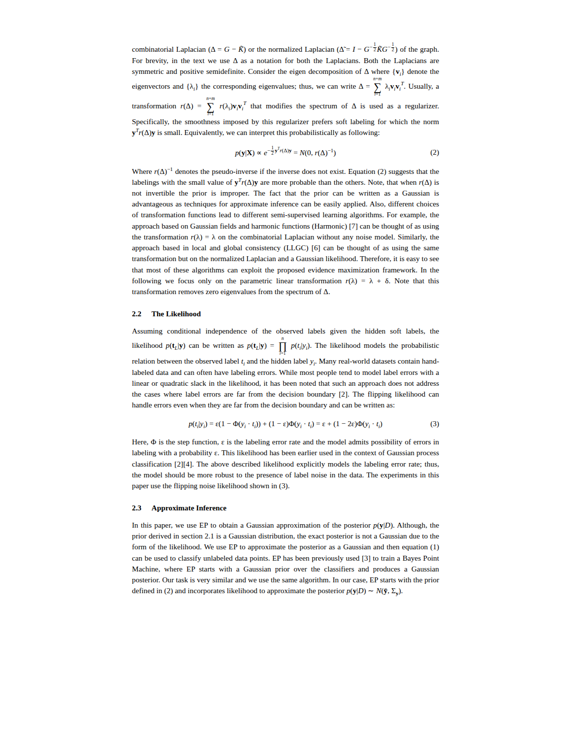combinatorial Laplacian (Δ = G − K̃) or the normalized Laplacian (Δ̃ = I − G−12K̃G−12) of the graph. For brevity, in the text we use Δ as a notation for both the Laplacians. Both the Laplacians are symmetric and positive semidefinite. Consider the eigen decomposition of Δ where {vi} denote the eigenvectors and {λi} the corresponding eigenvalues; thus, we can write Δ = n+m∑i=1 λiviviT. Usually, a transformation r(Δ) = n+m∑i=1 r(λi)viviT that modifies the spectrum of Δ is used as a regularizer. Specifically, the smoothness imposed by this regularizer prefers soft labeling for which the norm yTr(Δ)y is small. Equivalently, we can interpret this probabilistically as following:
p(y|X) ∝ e−12 yTr(Δ)y = N(0, r(Δ)−1) (2)
Where r(Δ)−1 denotes the pseudo-inverse if the inverse does not exist. Equation (2) suggests that the labelings with the small value of yTr(Δ)y are more probable than the others. Note, that when r(Δ) is not invertible the prior is improper. The fact that the prior can be written as a Gaussian is advantageous as techniques for approximate inference can be easily applied. Also, different choices of transformation functions lead to different semi-supervised learning algorithms. For example, the approach based on Gaussian fields and harmonic functions (Harmonic) [7] can be thought of as using the transformation r(λ) = λ on the combinatorial Laplacian without any noise model. Similarly, the approach based in local and global consistency (LLGC) [6] can be thought of as using the same transformation but on the normalized Laplacian and a Gaussian likelihood. Therefore, it is easy to see that most of these algorithms can exploit the proposed evidence maximization framework. In the following we focus only on the parametric linear transformation r(λ) = λ + δ. Note that this transformation removes zero eigenvalues from the spectrum of Δ.
2.2 The Likelihood
Assuming conditional independence of the observed labels given the hidden soft labels, the likelihood p(tL|y) can be written as p(tL|y) = n∏i=1 p(ti|yi). The likelihood models the probabilistic relation between the observed label ti and the hidden label yi. Many real-world datasets contain hand-labeled data and can often have labeling errors. While most people tend to model label errors with a linear or quadratic slack in the likelihood, it has been noted that such an approach does not address the cases where label errors are far from the decision boundary [2]. The flipping likelihood can handle errors even when they are far from the decision boundary and can be written as:
p(ti|yi) = ε(1 − Φ(yi · ti)) + (1 − ε)Φ(yi · ti) = ε + (1 − 2ε)Φ(yi · ti) (3)
Here, Φ is the step function, ε is the labeling error rate and the model admits possibility of errors in labeling with a probability ε. This likelihood has been earlier used in the context of Gaussian process classification [2][4]. The above described likelihood explicitly models the labeling error rate; thus, the model should be more robust to the presence of label noise in the data. The experiments in this paper use the flipping noise likelihood shown in (3).
2.3 Approximate Inference
In this paper, we use EP to obtain a Gaussian approximation of the posterior p(y|D). Although, the prior derived in section 2.1 is a Gaussian distribution, the exact posterior is not a Gaussian due to the form of the likelihood. We use EP to approximate the posterior as a Gaussian and then equation (1) can be used to classify unlabeled data points. EP has been previously used [3] to train a Bayes Point Machine, where EP starts with a Gaussian prior over the classifiers and produces a Gaussian posterior. Our task is very similar and we use the same algorithm. In our case, EP starts with the prior defined in (2) and incorporates likelihood to approximate the posterior p(y|D) ∼ N(ȳ, Σy).